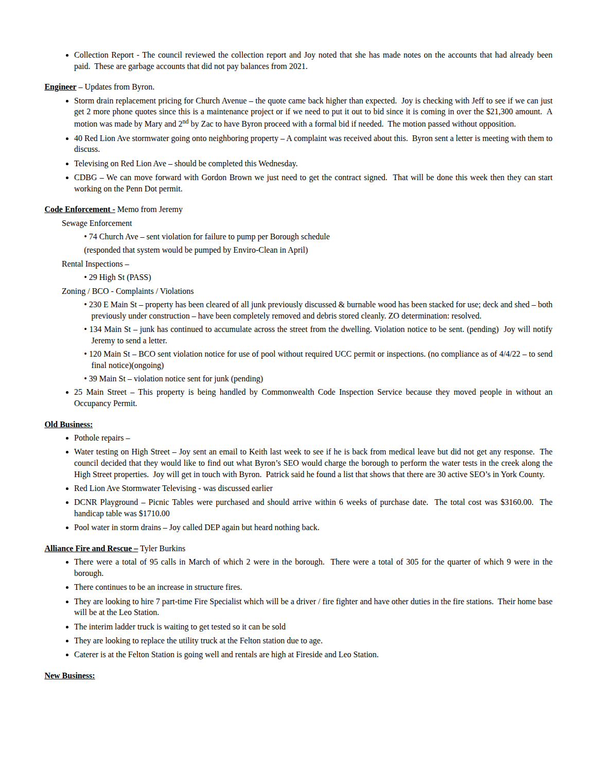Collection Report - The council reviewed the collection report and Joy noted that she has made notes on the accounts that had already been paid. These are garbage accounts that did not pay balances from 2021.
Engineer – Updates from Byron.
Storm drain replacement pricing for Church Avenue – the quote came back higher than expected. Joy is checking with Jeff to see if we can just get 2 more phone quotes since this is a maintenance project or if we need to put it out to bid since it is coming in over the $21,300 amount. A motion was made by Mary and 2nd by Zac to have Byron proceed with a formal bid if needed. The motion passed without opposition.
40 Red Lion Ave stormwater going onto neighboring property – A complaint was received about this. Byron sent a letter is meeting with them to discuss.
Televising on Red Lion Ave – should be completed this Wednesday.
CDBG – We can move forward with Gordon Brown we just need to get the contract signed. That will be done this week then they can start working on the Penn Dot permit.
Code Enforcement - Memo from Jeremy
Sewage Enforcement
• 74 Church Ave – sent violation for failure to pump per Borough schedule
(responded that system would be pumped by Enviro-Clean in April)
Rental Inspections –
• 29 High St (PASS)
Zoning / BCO - Complaints / Violations
• 230 E Main St – property has been cleared of all junk previously discussed & burnable wood has been stacked for use; deck and shed – both previously under construction – have been completely removed and debris stored cleanly. ZO determination: resolved.
• 134 Main St – junk has continued to accumulate across the street from the dwelling. Violation notice to be sent. (pending) Joy will notify Jeremy to send a letter.
• 120 Main St – BCO sent violation notice for use of pool without required UCC permit or inspections. (no compliance as of 4/4/22 – to send final notice)(ongoing)
• 39 Main St – violation notice sent for junk (pending)
25 Main Street – This property is being handled by Commonwealth Code Inspection Service because they moved people in without an Occupancy Permit.
Old Business:
Pothole repairs –
Water testing on High Street – Joy sent an email to Keith last week to see if he is back from medical leave but did not get any response. The council decided that they would like to find out what Byron’s SEO would charge the borough to perform the water tests in the creek along the High Street properties. Joy will get in touch with Byron. Patrick said he found a list that shows that there are 30 active SEO’s in York County.
Red Lion Ave Stormwater Televising - was discussed earlier
DCNR Playground – Picnic Tables were purchased and should arrive within 6 weeks of purchase date. The total cost was $3160.00. The handicap table was $1710.00
Pool water in storm drains – Joy called DEP again but heard nothing back.
Alliance Fire and Rescue – Tyler Burkins
There were a total of 95 calls in March of which 2 were in the borough. There were a total of 305 for the quarter of which 9 were in the borough.
There continues to be an increase in structure fires.
They are looking to hire 7 part-time Fire Specialist which will be a driver / fire fighter and have other duties in the fire stations. Their home base will be at the Leo Station.
The interim ladder truck is waiting to get tested so it can be sold
They are looking to replace the utility truck at the Felton station due to age.
Caterer is at the Felton Station is going well and rentals are high at Fireside and Leo Station.
New Business: